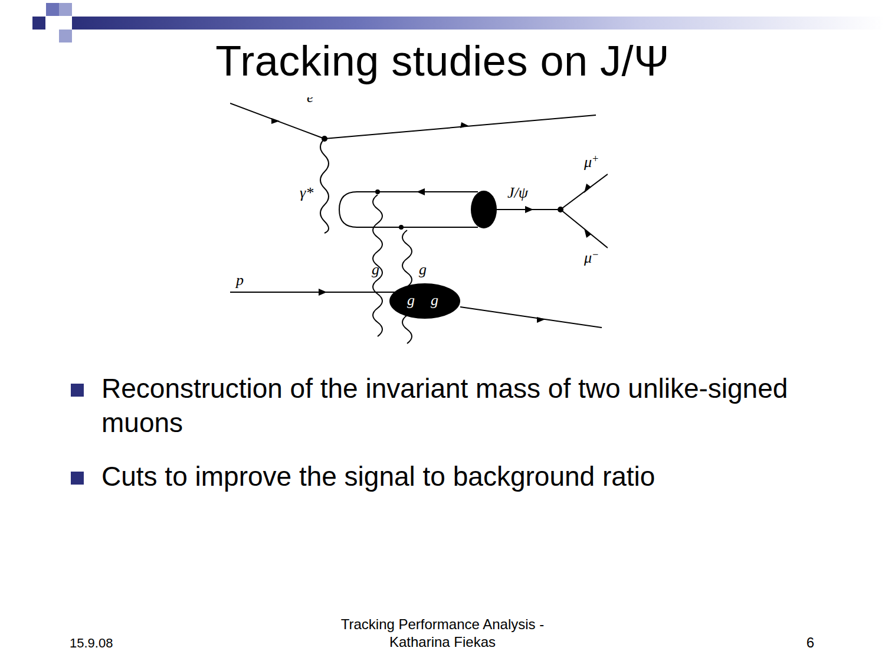Tracking studies on J/Ψ
e γ* g g p J/ψ μ+ μ− g g
Reconstruction of the invariant mass of two unlike-signed muons
Cuts to improve the signal to background ratio
15.9.08
Tracking Performance Analysis -
Katharina Fiekas
6